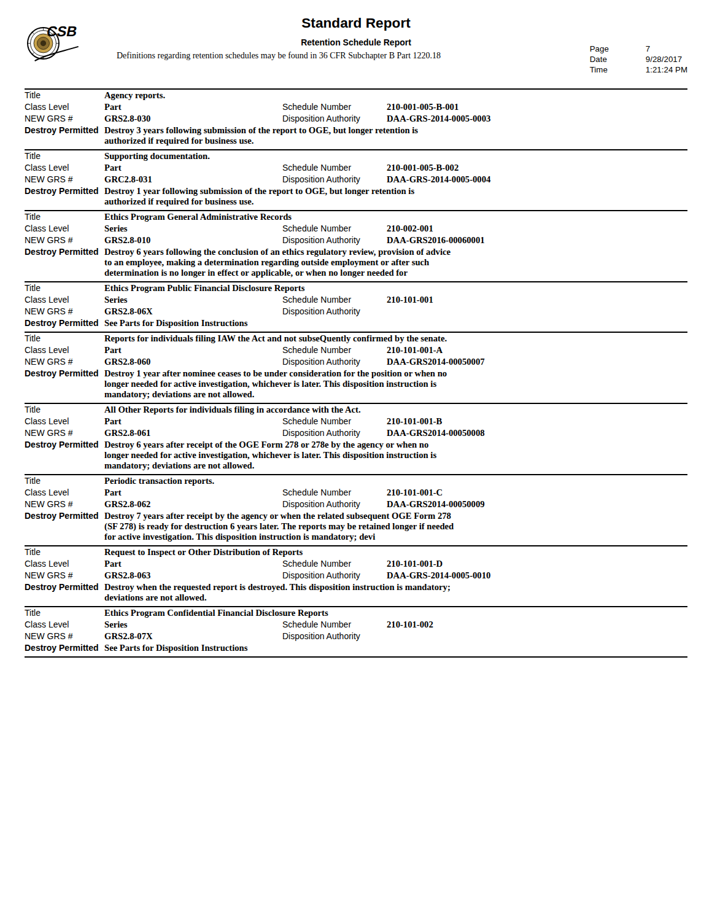CSB
Standard Report
Retention Schedule Report
| Page | 7 |
| Date | 9/28/2017 |
| Time | 1:21:24 PM |
Definitions regarding retention schedules may be found in 36 CFR Subchapter B Part 1220.18
| Title | Agency reports. |
| Class Level | Part | Schedule Number | 210-001-005-B-001 |
| NEW GRS # | GRS2.8-030 | Disposition Authority | DAA-GRS-2014-0005-0003 |
| Destroy Permitted | Destroy 3 years following submission of the report to OGE, but longer retention is authorized if required for business use. |
| Title | Supporting documentation. |
| Class Level | Part | Schedule Number | 210-001-005-B-002 |
| NEW GRS # | GRC2.8-031 | Disposition Authority | DAA-GRS-2014-0005-0004 |
| Destroy Permitted | Destroy 1 year following submission of the report to OGE, but longer retention is authorized if required for business use. |
| Title | Ethics Program General Administrative Records |
| Class Level | Series | Schedule Number | 210-002-001 |
| NEW GRS # | GRS2.8-010 | Disposition Authority | DAA-GRS2016-00060001 |
| Destroy Permitted | Destroy 6 years following the conclusion of an ethics regulatory review, provision of advice to an employee, making a determination regarding outside employment or after such determination is no longer in effect or applicable, or when no longer needed for |
| Title | Ethics Program Public Financial Disclosure Reports |
| Class Level | Series | Schedule Number | 210-101-001 |
| NEW GRS # | GRS2.8-06X | Disposition Authority | |
| Destroy Permitted | See Parts for Disposition Instructions |
| Title | Reports for individuals filing IAW the Act and not subseQuently confirmed by the senate. |
| Class Level | Part | Schedule Number | 210-101-001-A |
| NEW GRS # | GRS2.8-060 | Disposition Authority | DAA-GRS2014-00050007 |
| Destroy Permitted | Destroy 1 year after nominee ceases to be under consideration for the position or when no longer needed for active investigation, whichever is later. This disposition instruction is mandatory; deviations are not allowed. |
| Title | All Other Reports for individuals filing in accordance with the Act. |
| Class Level | Part | Schedule Number | 210-101-001-B |
| NEW GRS # | GRS2.8-061 | Disposition Authority | DAA-GRS2014-00050008 |
| Destroy Permitted | Destroy 6 years after receipt of the OGE Form 278 or 278e by the agency or when no longer needed for active investigation, whichever is later. This disposition instruction is mandatory; deviations are not allowed. |
| Title | Periodic transaction reports. |
| Class Level | Part | Schedule Number | 210-101-001-C |
| NEW GRS # | GRS2.8-062 | Disposition Authority | DAA-GRS2014-00050009 |
| Destroy Permitted | Destroy 7 years after receipt by the agency or when the related subsequent OGE Form 278 (SF 278) is ready for destruction 6 years later. The reports may be retained longer if needed for active investigation. This disposition instruction is mandatory; devi |
| Title | Request to Inspect or Other Distribution of Reports |
| Class Level | Part | Schedule Number | 210-101-001-D |
| NEW GRS # | GRS2.8-063 | Disposition Authority | DAA-GRS-2014-0005-0010 |
| Destroy Permitted | Destroy when the requested report is destroyed. This disposition instruction is mandatory; deviations are not allowed. |
| Title | Ethics Program Confidential Financial Disclosure Reports |
| Class Level | Series | Schedule Number | 210-101-002 |
| NEW GRS # | GRS2.8-07X | Disposition Authority | |
| Destroy Permitted | See Parts for Disposition Instructions |